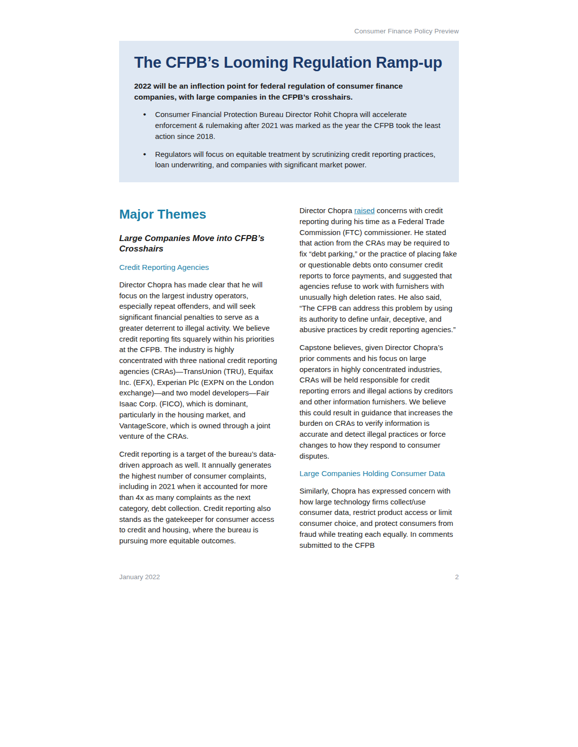Consumer Finance Policy Preview
The CFPB’s Looming Regulation Ramp-up
2022 will be an inflection point for federal regulation of consumer finance companies, with large companies in the CFPB’s crosshairs.
Consumer Financial Protection Bureau Director Rohit Chopra will accelerate enforcement & rulemaking after 2021 was marked as the year the CFPB took the least action since 2018.
Regulators will focus on equitable treatment by scrutinizing credit reporting practices, loan underwriting, and companies with significant market power.
Major Themes
Large Companies Move into CFPB’s Crosshairs
Credit Reporting Agencies
Director Chopra has made clear that he will focus on the largest industry operators, especially repeat offenders, and will seek significant financial penalties to serve as a greater deterrent to illegal activity. We believe credit reporting fits squarely within his priorities at the CFPB. The industry is highly concentrated with three national credit reporting agencies (CRAs)—TransUnion (TRU), Equifax Inc. (EFX), Experian Plc (EXPN on the London exchange)—and two model developers—Fair Isaac Corp. (FICO), which is dominant, particularly in the housing market, and VantageScore, which is owned through a joint venture of the CRAs.
Credit reporting is a target of the bureau’s data-driven approach as well. It annually generates the highest number of consumer complaints, including in 2021 when it accounted for more than 4x as many complaints as the next category, debt collection. Credit reporting also stands as the gatekeeper for consumer access to credit and housing, where the bureau is pursuing more equitable outcomes.
Director Chopra raised concerns with credit reporting during his time as a Federal Trade Commission (FTC) commissioner. He stated that action from the CRAs may be required to fix “debt parking,” or the practice of placing fake or questionable debts onto consumer credit reports to force payments, and suggested that agencies refuse to work with furnishers with unusually high deletion rates. He also said, “The CFPB can address this problem by using its authority to define unfair, deceptive, and abusive practices by credit reporting agencies.”
Capstone believes, given Director Chopra’s prior comments and his focus on large operators in highly concentrated industries, CRAs will be held responsible for credit reporting errors and illegal actions by creditors and other information furnishers. We believe this could result in guidance that increases the burden on CRAs to verify information is accurate and detect illegal practices or force changes to how they respond to consumer disputes.
Large Companies Holding Consumer Data
Similarly, Chopra has expressed concern with how large technology firms collect/use consumer data, restrict product access or limit consumer choice, and protect consumers from fraud while treating each equally. In comments submitted to the CFPB
January 2022 2